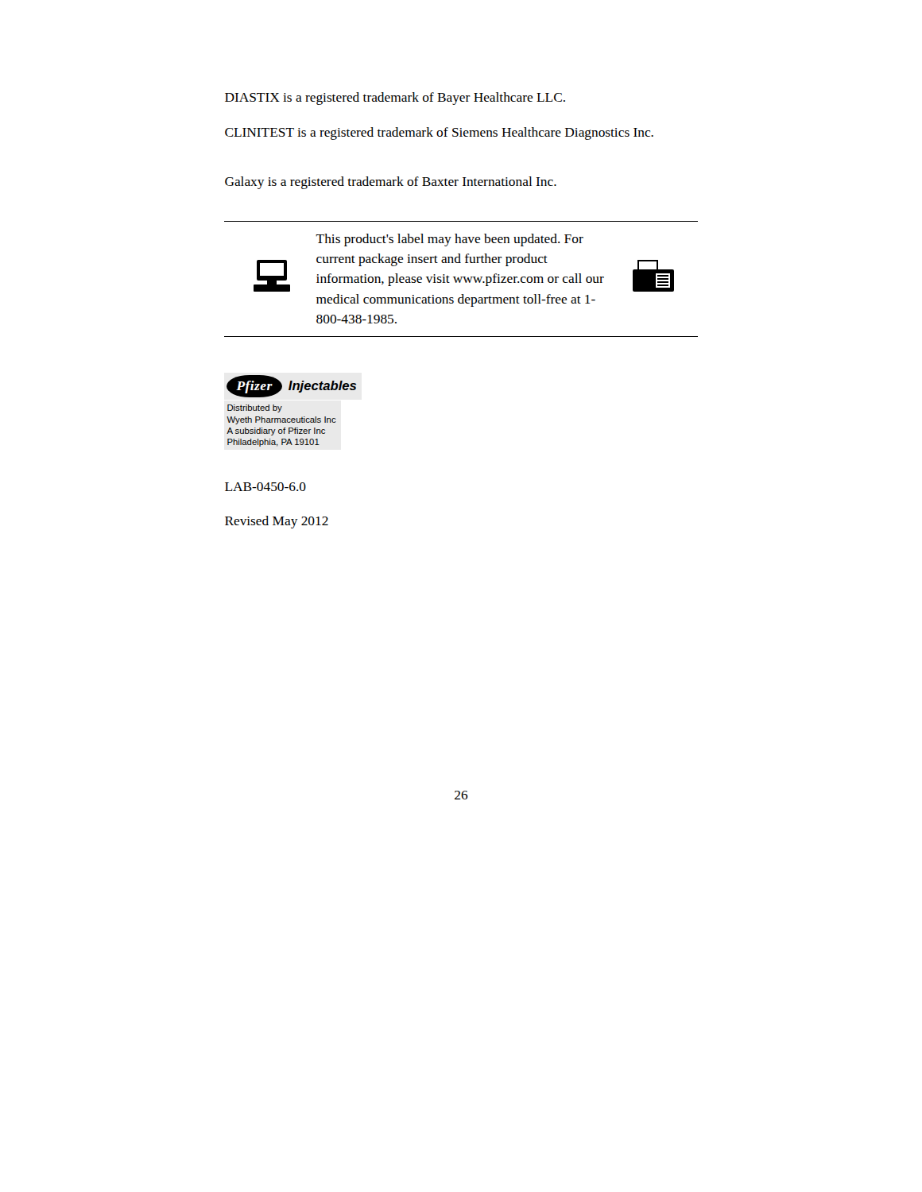DIASTIX is a registered trademark of Bayer Healthcare LLC.
CLINITEST is a registered trademark of Siemens Healthcare Diagnostics Inc.
Galaxy is a registered trademark of Baxter International Inc.
This product's label may have been updated. For current package insert and further product information, please visit www.pfizer.com or call our medical communications department toll-free at 1-800-438-1985.
Pfizer Injectables
Distributed by
Wyeth Pharmaceuticals Inc
A subsidiary of Pfizer Inc
Philadelphia, PA 19101
LAB-0450-6.0
Revised May 2012
26